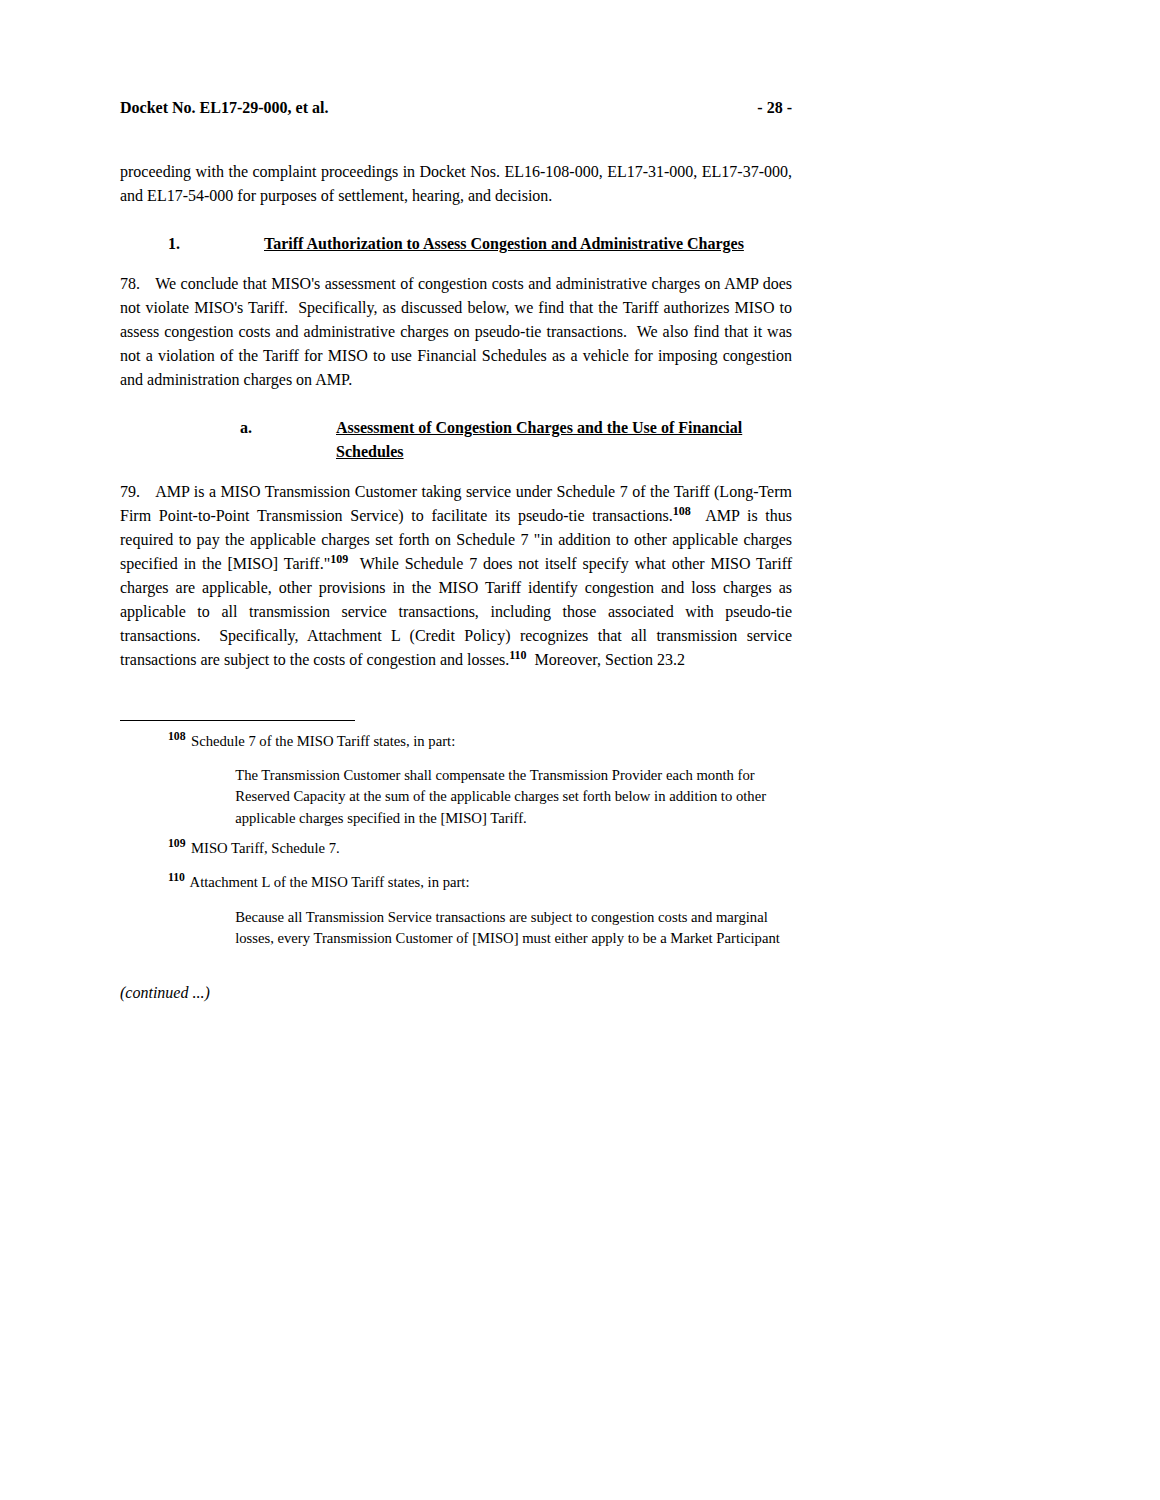Docket No. EL17-29-000, et al. - 28 -
proceeding with the complaint proceedings in Docket Nos. EL16-108-000, EL17-31-000, EL17-37-000, and EL17-54-000 for purposes of settlement, hearing, and decision.
1. Tariff Authorization to Assess Congestion and Administrative Charges
78. We conclude that MISO's assessment of congestion costs and administrative charges on AMP does not violate MISO's Tariff. Specifically, as discussed below, we find that the Tariff authorizes MISO to assess congestion costs and administrative charges on pseudo-tie transactions. We also find that it was not a violation of the Tariff for MISO to use Financial Schedules as a vehicle for imposing congestion and administration charges on AMP.
a. Assessment of Congestion Charges and the Use of Financial Schedules
79. AMP is a MISO Transmission Customer taking service under Schedule 7 of the Tariff (Long-Term Firm Point-to-Point Transmission Service) to facilitate its pseudo-tie transactions.108 AMP is thus required to pay the applicable charges set forth on Schedule 7 "in addition to other applicable charges specified in the [MISO] Tariff."109 While Schedule 7 does not itself specify what other MISO Tariff charges are applicable, other provisions in the MISO Tariff identify congestion and loss charges as applicable to all transmission service transactions, including those associated with pseudo-tie transactions. Specifically, Attachment L (Credit Policy) recognizes that all transmission service transactions are subject to the costs of congestion and losses.110 Moreover, Section 23.2
108 Schedule 7 of the MISO Tariff states, in part:
The Transmission Customer shall compensate the Transmission Provider each month for Reserved Capacity at the sum of the applicable charges set forth below in addition to other applicable charges specified in the [MISO] Tariff.
109 MISO Tariff, Schedule 7.
110 Attachment L of the MISO Tariff states, in part:
Because all Transmission Service transactions are subject to congestion costs and marginal losses, every Transmission Customer of [MISO] must either apply to be a Market Participant
(continued ...)